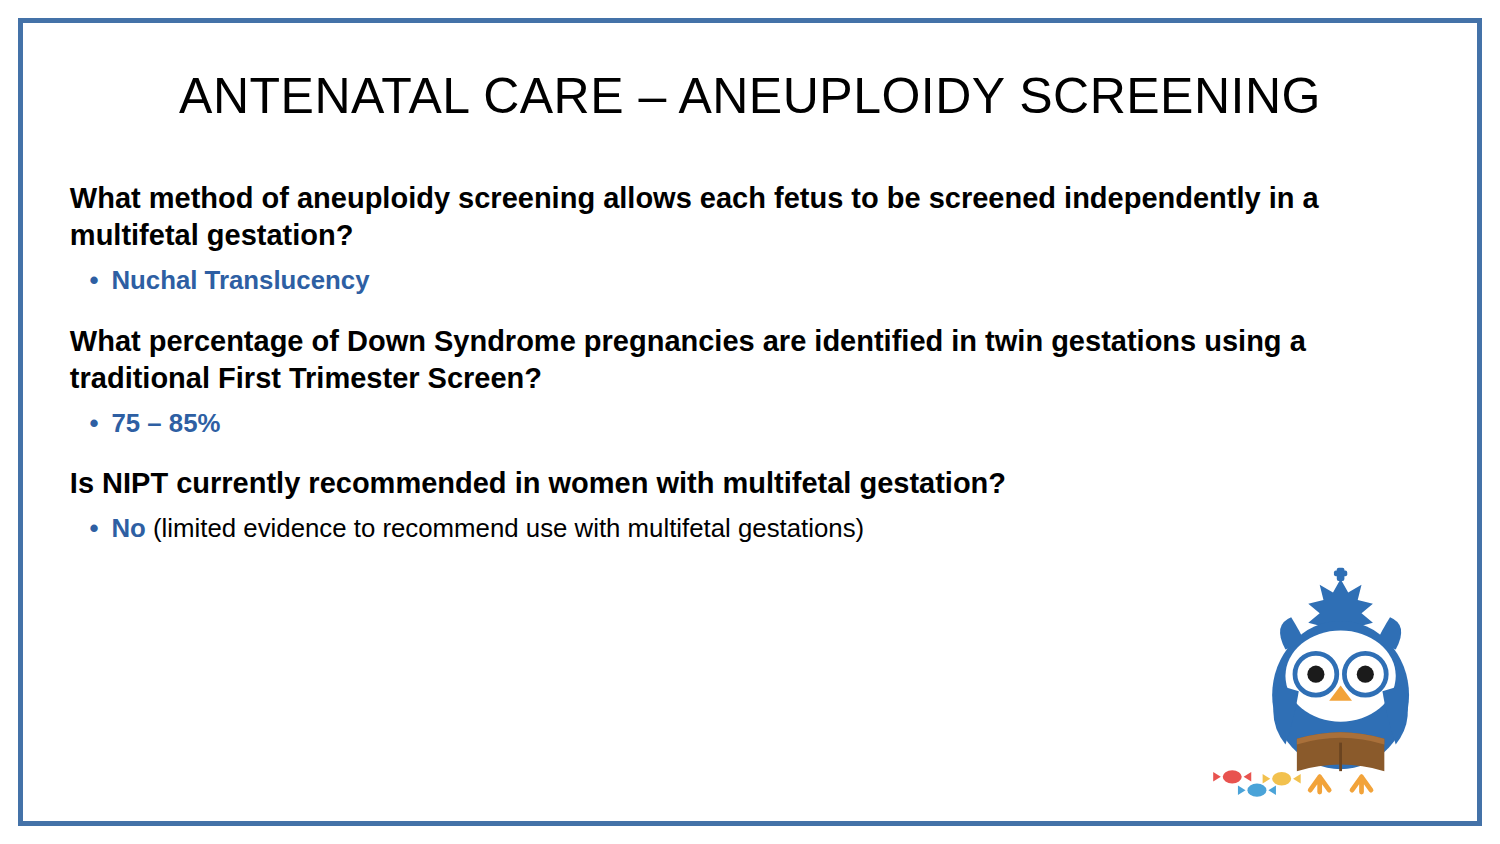ANTENATAL CARE – ANEUPLOIDY SCREENING
What method of aneuploidy screening allows each fetus to be screened independently in a multifetal gestation?
Nuchal Translucency
What percentage of Down Syndrome pregnancies are identified in twin gestations using a traditional First Trimester Screen?
75 – 85%
Is NIPT currently recommended in women with multifetal gestation?
No (limited evidence to recommend use with multifetal gestations)